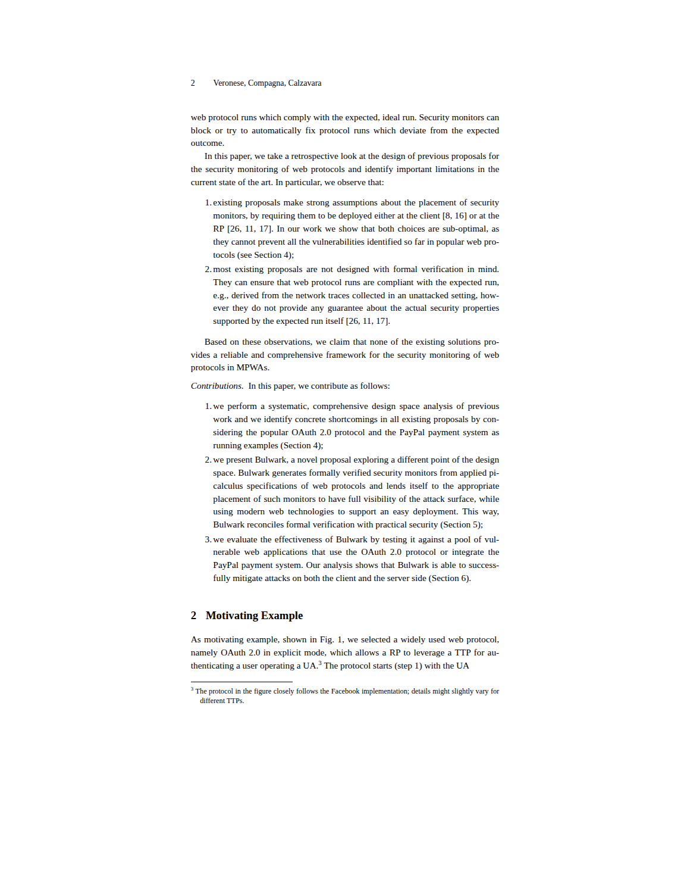2 Veronese, Compagna, Calzavara
web protocol runs which comply with the expected, ideal run. Security monitors can block or try to automatically fix protocol runs which deviate from the expected outcome.
In this paper, we take a retrospective look at the design of previous proposals for the security monitoring of web protocols and identify important limitations in the current state of the art. In particular, we observe that:
existing proposals make strong assumptions about the placement of security monitors, by requiring them to be deployed either at the client [8, 16] or at the RP [26, 11, 17]. In our work we show that both choices are sub-optimal, as they cannot prevent all the vulnerabilities identified so far in popular web protocols (see Section 4);
most existing proposals are not designed with formal verification in mind. They can ensure that web protocol runs are compliant with the expected run, e.g., derived from the network traces collected in an unattacked setting, however they do not provide any guarantee about the actual security properties supported by the expected run itself [26, 11, 17].
Based on these observations, we claim that none of the existing solutions provides a reliable and comprehensive framework for the security monitoring of web protocols in MPWAs.
Contributions. In this paper, we contribute as follows:
we perform a systematic, comprehensive design space analysis of previous work and we identify concrete shortcomings in all existing proposals by considering the popular OAuth 2.0 protocol and the PayPal payment system as running examples (Section 4);
we present Bulwark, a novel proposal exploring a different point of the design space. Bulwark generates formally verified security monitors from applied pi-calculus specifications of web protocols and lends itself to the appropriate placement of such monitors to have full visibility of the attack surface, while using modern web technologies to support an easy deployment. This way, Bulwark reconciles formal verification with practical security (Section 5);
we evaluate the effectiveness of Bulwark by testing it against a pool of vulnerable web applications that use the OAuth 2.0 protocol or integrate the PayPal payment system. Our analysis shows that Bulwark is able to successfully mitigate attacks on both the client and the server side (Section 6).
2 Motivating Example
As motivating example, shown in Fig. 1, we selected a widely used web protocol, namely OAuth 2.0 in explicit mode, which allows a RP to leverage a TTP for authenticating a user operating a UA.3 The protocol starts (step 1) with the UA
3 The protocol in the figure closely follows the Facebook implementation; details might slightly vary for different TTPs.